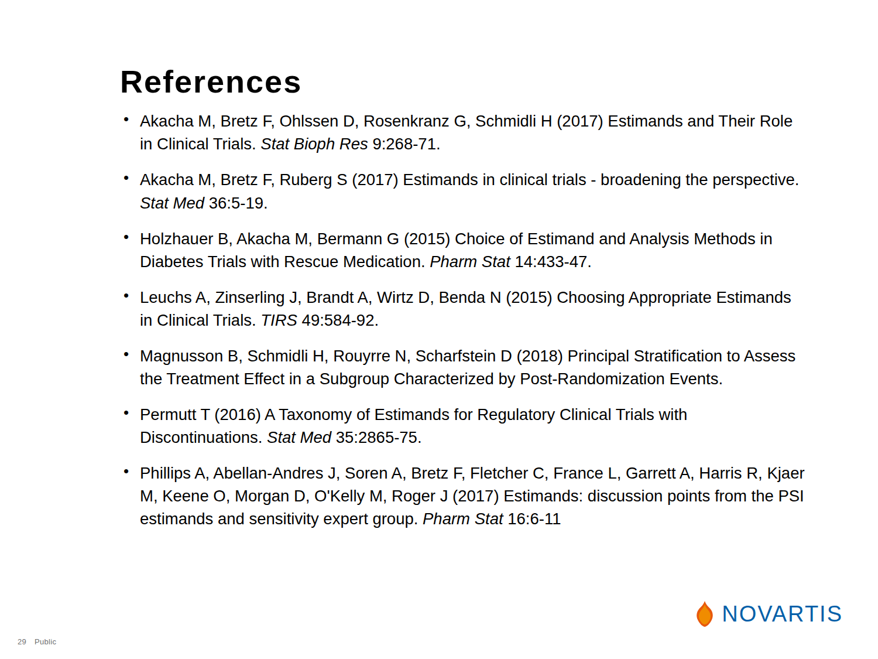References
Akacha M, Bretz F, Ohlssen D, Rosenkranz G, Schmidli H (2017) Estimands and Their Role in Clinical Trials. Stat Bioph Res 9:268-71.
Akacha M, Bretz F, Ruberg S (2017) Estimands in clinical trials - broadening the perspective. Stat Med 36:5-19.
Holzhauer B, Akacha M, Bermann G (2015) Choice of Estimand and Analysis Methods in Diabetes Trials with Rescue Medication. Pharm Stat 14:433-47.
Leuchs A, Zinserling J, Brandt A, Wirtz D, Benda N (2015) Choosing Appropriate Estimands in Clinical Trials. TIRS 49:584-92.
Magnusson B, Schmidli H, Rouyrre N, Scharfstein D (2018) Principal Stratification to Assess the Treatment Effect in a Subgroup Characterized by Post-Randomization Events.
Permutt T (2016) A Taxonomy of Estimands for Regulatory Clinical Trials with Discontinuations. Stat Med 35:2865-75.
Phillips A, Abellan-Andres J, Soren A, Bretz F, Fletcher C, France L, Garrett A, Harris R, Kjaer M, Keene O, Morgan D, O'Kelly M, Roger J (2017) Estimands: discussion points from the PSI estimands and sensitivity expert group. Pharm Stat 16:6-11
29 Public
NOVARTIS